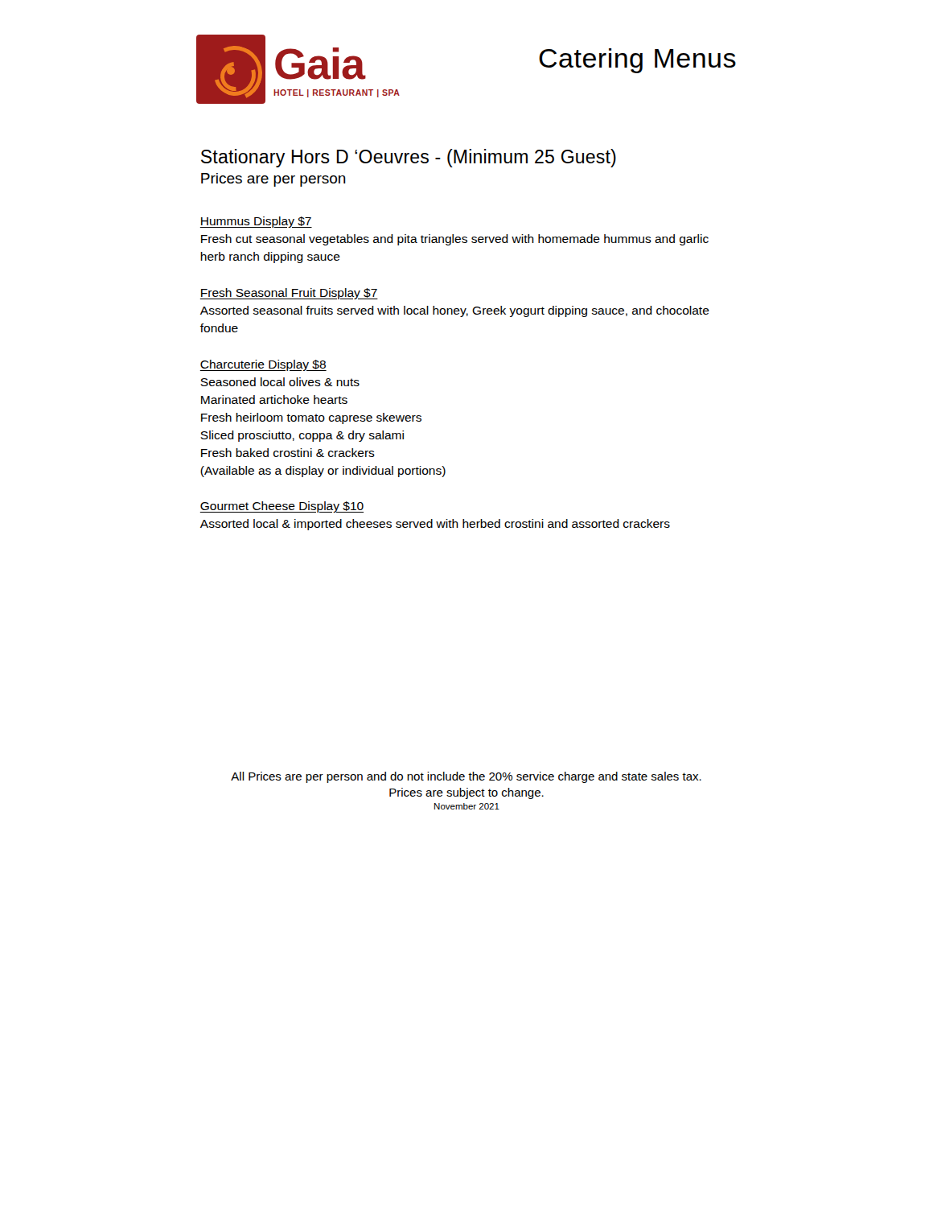Gaia
HOTEL | RESTAURANT | SPA
Catering Menus
Stationary Hors D ‘Oeuvres - (Minimum 25 Guest)
Prices are per person
Hummus Display $7
Fresh cut seasonal vegetables and pita triangles served with homemade hummus and garlic herb ranch dipping sauce
Fresh Seasonal Fruit Display $7
Assorted seasonal fruits served with local honey, Greek yogurt dipping sauce, and chocolate fondue
Charcuterie Display $8
Seasoned local olives & nuts
Marinated artichoke hearts
Fresh heirloom tomato caprese skewers
Sliced prosciutto, coppa & dry salami
Fresh baked crostini & crackers
(Available as a display or individual portions)
Gourmet Cheese Display $10
Assorted local & imported cheeses served with herbed crostini and assorted crackers
All Prices are per person and do not include the 20% service charge and state sales tax.
Prices are subject to change.
November 2021